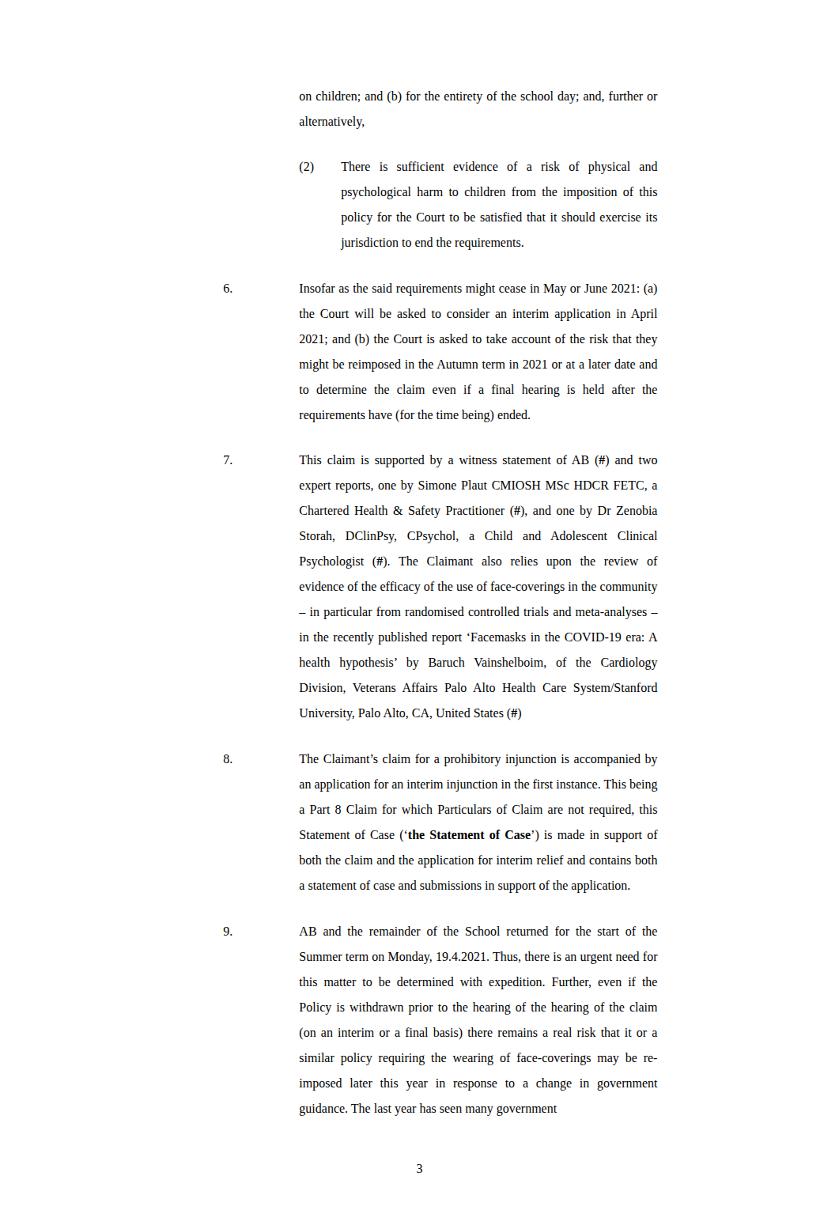on children; and (b) for the entirety of the school day; and, further or alternatively,
(2) There is sufficient evidence of a risk of physical and psychological harm to children from the imposition of this policy for the Court to be satisfied that it should exercise its jurisdiction to end the requirements.
6. Insofar as the said requirements might cease in May or June 2021: (a) the Court will be asked to consider an interim application in April 2021; and (b) the Court is asked to take account of the risk that they might be reimposed in the Autumn term in 2021 or at a later date and to determine the claim even if a final hearing is held after the requirements have (for the time being) ended.
7. This claim is supported by a witness statement of AB (#) and two expert reports, one by Simone Plaut CMIOSH MSc HDCR FETC, a Chartered Health & Safety Practitioner (#), and one by Dr Zenobia Storah, DClinPsy, CPsychol, a Child and Adolescent Clinical Psychologist (#). The Claimant also relies upon the review of evidence of the efficacy of the use of face-coverings in the community – in particular from randomised controlled trials and meta-analyses – in the recently published report ‘Facemasks in the COVID-19 era: A health hypothesis’ by Baruch Vainshelboim, of the Cardiology Division, Veterans Affairs Palo Alto Health Care System/Stanford University, Palo Alto, CA, United States (#)
8. The Claimant’s claim for a prohibitory injunction is accompanied by an application for an interim injunction in the first instance. This being a Part 8 Claim for which Particulars of Claim are not required, this Statement of Case (‘the Statement of Case’) is made in support of both the claim and the application for interim relief and contains both a statement of case and submissions in support of the application.
9. AB and the remainder of the School returned for the start of the Summer term on Monday, 19.4.2021. Thus, there is an urgent need for this matter to be determined with expedition. Further, even if the Policy is withdrawn prior to the hearing of the hearing of the claim (on an interim or a final basis) there remains a real risk that it or a similar policy requiring the wearing of face-coverings may be re-imposed later this year in response to a change in government guidance. The last year has seen many government
3